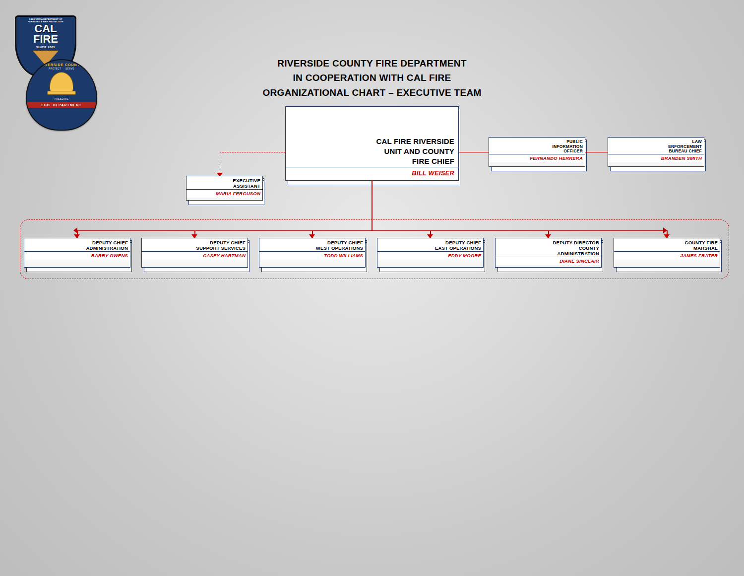CALIFORNIA DEPARTMENT OF
FORESTRY & FIRE PROTECTION
CAL
FIRE
SINCE 1885
RIVERSIDE COUNTY
PROTECT · SERVE
PRESERVE
FIRE DEPARTMENT
RIVERSIDE COUNTY FIRE DEPARTMENT
IN COOPERATION WITH CAL FIRE
ORGANIZATIONAL CHART – EXECUTIVE TEAM
CAL FIRE RIVERSIDE
UNIT AND COUNTY
FIRE CHIEF
BILL WEISER
PUBLIC
INFORMATION
OFFICER
FERNANDO HERRERA
LAW
ENFORCEMENT
BUREAU CHIEF
BRANDEN SMITH
EXECUTIVE
ASSISTANT
MARIA FERGUSON
DEPUTY CHIEF
ADMINISTRATION
BARRY OWENS
DEPUTY CHIEF
SUPPORT SERVICES
CASEY HARTMAN
DEPUTY CHIEF
WEST OPERATIONS
TODD WILLIAMS
DEPUTY CHIEF
EAST OPERATIONS
EDDY MOORE
DEPUTY DIRECTOR
COUNTY
ADMINISTRATION
DIANE SINCLAIR
COUNTY FIRE
MARSHAL
JAMES FRATER